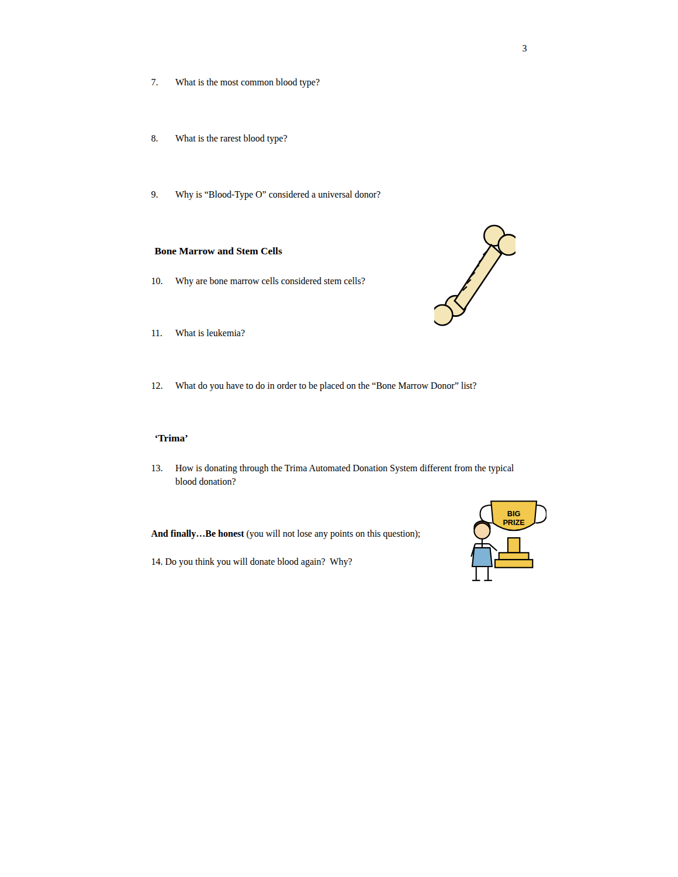3
7. What is the most common blood type?
8. What is the rarest blood type?
9. Why is “Blood-Type O” considered a universal donor?
Bone Marrow and Stem Cells
10. Why are bone marrow cells considered stem cells?
11. What is leukemia?
12. What do you have to do in order to be placed on the “Bone Marrow Donor” list?
‘Trima’
13. How is donating through the Trima Automated Donation System different from the typical blood donation?
And finally…Be honest (you will not lose any points on this question);
14. Do you think you will donate blood again? Why?
BIG PRIZE